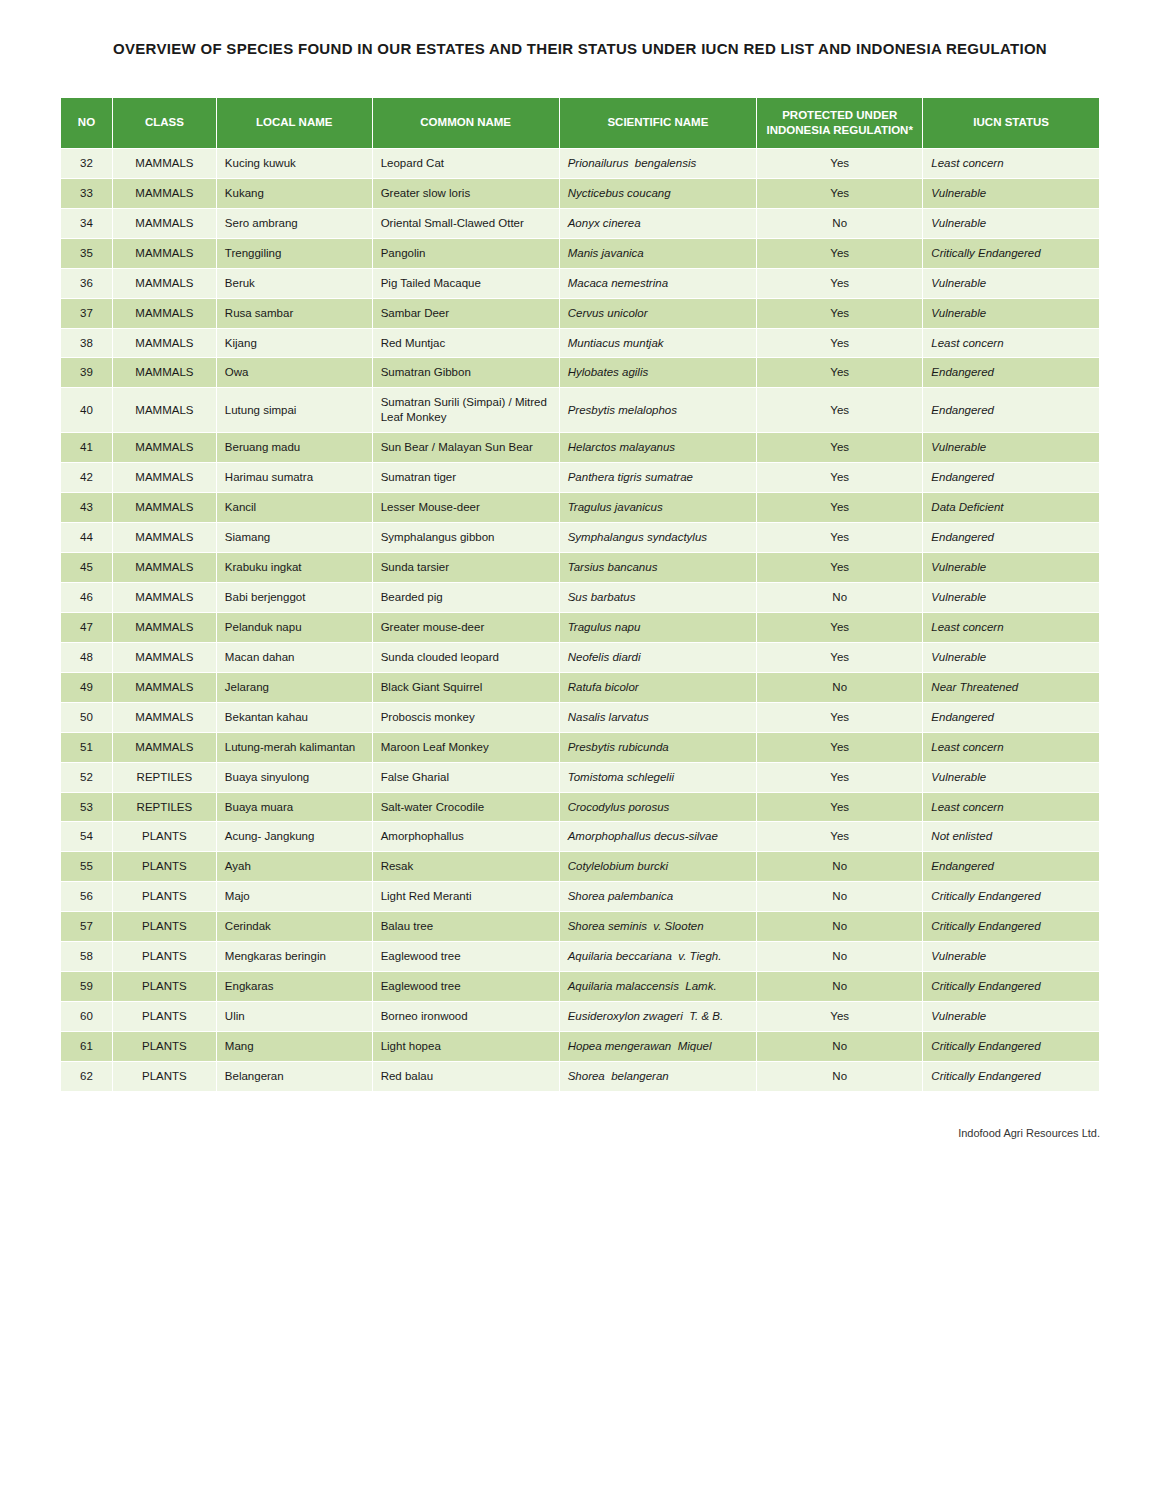OVERVIEW OF SPECIES FOUND IN OUR ESTATES AND THEIR STATUS UNDER IUCN RED LIST AND INDONESIA REGULATION
| NO | CLASS | LOCAL NAME | COMMON NAME | SCIENTIFIC NAME | PROTECTED UNDER INDONESIA REGULATION* | IUCN STATUS |
| --- | --- | --- | --- | --- | --- | --- |
| 32 | MAMMALS | Kucing kuwuk | Leopard Cat | Prionailurus bengalensis | Yes | Least concern |
| 33 | MAMMALS | Kukang | Greater slow loris | Nycticebus coucang | Yes | Vulnerable |
| 34 | MAMMALS | Sero ambrang | Oriental Small-Clawed Otter | Aonyx cinerea | No | Vulnerable |
| 35 | MAMMALS | Trenggiling | Pangolin | Manis javanica | Yes | Critically Endangered |
| 36 | MAMMALS | Beruk | Pig Tailed Macaque | Macaca nemestrina | Yes | Vulnerable |
| 37 | MAMMALS | Rusa sambar | Sambar Deer | Cervus unicolor | Yes | Vulnerable |
| 38 | MAMMALS | Kijang | Red Muntjac | Muntiacus muntjak | Yes | Least concern |
| 39 | MAMMALS | Owa | Sumatran Gibbon | Hylobates agilis | Yes | Endangered |
| 40 | MAMMALS | Lutung simpai | Sumatran Surili (Simpai) / Mitred Leaf Monkey | Presbytis melalophos | Yes | Endangered |
| 41 | MAMMALS | Beruang madu | Sun Bear / Malayan Sun Bear | Helarctos malayanus | Yes | Vulnerable |
| 42 | MAMMALS | Harimau sumatra | Sumatran tiger | Panthera tigris sumatrae | Yes | Endangered |
| 43 | MAMMALS | Kancil | Lesser Mouse-deer | Tragulus javanicus | Yes | Data Deficient |
| 44 | MAMMALS | Siamang | Symphalangus gibbon | Symphalangus syndactylus | Yes | Endangered |
| 45 | MAMMALS | Krabuku ingkat | Sunda tarsier | Tarsius bancanus | Yes | Vulnerable |
| 46 | MAMMALS | Babi berjenggot | Bearded pig | Sus barbatus | No | Vulnerable |
| 47 | MAMMALS | Pelanduk napu | Greater mouse-deer | Tragulus napu | Yes | Least concern |
| 48 | MAMMALS | Macan dahan | Sunda clouded leopard | Neofelis diardi | Yes | Vulnerable |
| 49 | MAMMALS | Jelarang | Black Giant Squirrel | Ratufa bicolor | No | Near Threatened |
| 50 | MAMMALS | Bekantan kahau | Proboscis monkey | Nasalis larvatus | Yes | Endangered |
| 51 | MAMMALS | Lutung-merah kalimantan | Maroon Leaf Monkey | Presbytis rubicunda | Yes | Least concern |
| 52 | REPTILES | Buaya sinyulong | False Gharial | Tomistoma schlegelii | Yes | Vulnerable |
| 53 | REPTILES | Buaya muara | Salt-water Crocodile | Crocodylus porosus | Yes | Least concern |
| 54 | PLANTS | Acung- Jangkung | Amorphophallus | Amorphophallus decus-silvae | Yes | Not enlisted |
| 55 | PLANTS | Ayah | Resak | Cotylelobium burcki | No | Endangered |
| 56 | PLANTS | Majo | Light Red Meranti | Shorea palembanica | No | Critically Endangered |
| 57 | PLANTS | Cerindak | Balau tree | Shorea seminis v. Slooten | No | Critically Endangered |
| 58 | PLANTS | Mengkaras beringin | Eaglewood tree | Aquilaria beccariana v. Tiegh. | No | Vulnerable |
| 59 | PLANTS | Engkaras | Eaglewood tree | Aquilaria malaccensis Lamk. | No | Critically Endangered |
| 60 | PLANTS | Ulin | Borneo ironwood | Eusideroxylon zwageri T. & B. | Yes | Vulnerable |
| 61 | PLANTS | Mang | Light hopea | Hopea mengerawan Miquel | No | Critically Endangered |
| 62 | PLANTS | Belangeran | Red balau | Shorea belangeran | No | Critically Endangered |
Indofood Agri Resources Ltd.